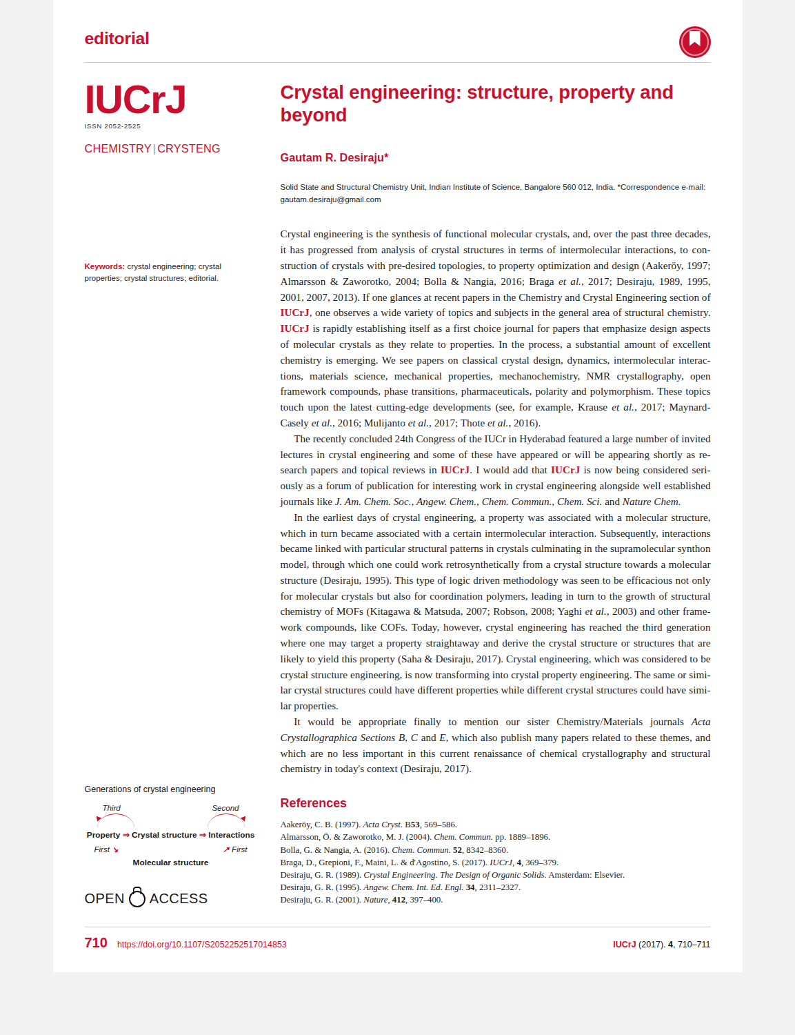editorial
IUCrJ
ISSN 2052-2525
CHEMISTRY|CRYSTENG
Keywords: crystal engineering; crystal properties; crystal structures; editorial.
Generations of crystal engineering
Third Second
Property ⇒ Crystal structure ⇒ Interactions
First ↘ ↗ First
Molecular structure
OPEN ACCESS
Crystal engineering: structure, property and beyond
Gautam R. Desiraju*
Solid State and Structural Chemistry Unit, Indian Institute of Science, Bangalore 560 012, India. *Correspondence e-mail: gautam.desiraju@gmail.com
Crystal engineering is the synthesis of functional molecular crystals, and, over the past three decades, it has progressed from analysis of crystal structures in terms of intermolecular interactions, to construction of crystals with pre-desired topologies, to property optimization and design (Aakeröy, 1997; Almarsson & Zaworotko, 2004; Bolla & Nangia, 2016; Braga et al., 2017; Desiraju, 1989, 1995, 2001, 2007, 2013). If one glances at recent papers in the Chemistry and Crystal Engineering section of IUCrJ, one observes a wide variety of topics and subjects in the general area of structural chemistry. IUCrJ is rapidly establishing itself as a first choice journal for papers that emphasize design aspects of molecular crystals as they relate to properties. In the process, a substantial amount of excellent chemistry is emerging. We see papers on classical crystal design, dynamics, intermolecular interactions, materials science, mechanical properties, mechanochemistry, NMR crystallography, open framework compounds, phase transitions, pharmaceuticals, polarity and polymorphism. These topics touch upon the latest cutting-edge developments (see, for example, Krause et al., 2017; Maynard-Casely et al., 2016; Mulijanto et al., 2017; Thote et al., 2016).
The recently concluded 24th Congress of the IUCr in Hyderabad featured a large number of invited lectures in crystal engineering and some of these have appeared or will be appearing shortly as research papers and topical reviews in IUCrJ. I would add that IUCrJ is now being considered seriously as a forum of publication for interesting work in crystal engineering alongside well established journals like J. Am. Chem. Soc., Angew. Chem., Chem. Commun., Chem. Sci. and Nature Chem.
In the earliest days of crystal engineering, a property was associated with a molecular structure, which in turn became associated with a certain intermolecular interaction. Subsequently, interactions became linked with particular structural patterns in crystals culminating in the supramolecular synthon model, through which one could work retrosynthetically from a crystal structure towards a molecular structure (Desiraju, 1995). This type of logic driven methodology was seen to be efficacious not only for molecular crystals but also for coordination polymers, leading in turn to the growth of structural chemistry of MOFs (Kitagawa & Matsuda, 2007; Robson, 2008; Yaghi et al., 2003) and other framework compounds, like COFs. Today, however, crystal engineering has reached the third generation where one may target a property straightaway and derive the crystal structure or structures that are likely to yield this property (Saha & Desiraju, 2017). Crystal engineering, which was considered to be crystal structure engineering, is now transforming into crystal property engineering. The same or similar crystal structures could have different properties while different crystal structures could have similar properties.
It would be appropriate finally to mention our sister Chemistry/Materials journals Acta Crystallographica Sections B, C and E, which also publish many papers related to these themes, and which are no less important in this current renaissance of chemical crystallography and structural chemistry in today's context (Desiraju, 2017).
References
Aakeröy, C. B. (1997). Acta Cryst. B53, 569–586.
Almarsson, Ö. & Zaworotko, M. J. (2004). Chem. Commun. pp. 1889–1896.
Bolla, G. & Nangia, A. (2016). Chem. Commun. 52, 8342–8360.
Braga, D., Grepioni, F., Maini, L. & d'Agostino, S. (2017). IUCrJ, 4, 369–379.
Desiraju, G. R. (1989). Crystal Engineering. The Design of Organic Solids. Amsterdam: Elsevier.
Desiraju, G. R. (1995). Angew. Chem. Int. Ed. Engl. 34, 2311–2327.
Desiraju, G. R. (2001). Nature, 412, 397–400.
710 https://doi.org/10.1107/S2052252517014853
IUCrJ (2017). 4, 710–711